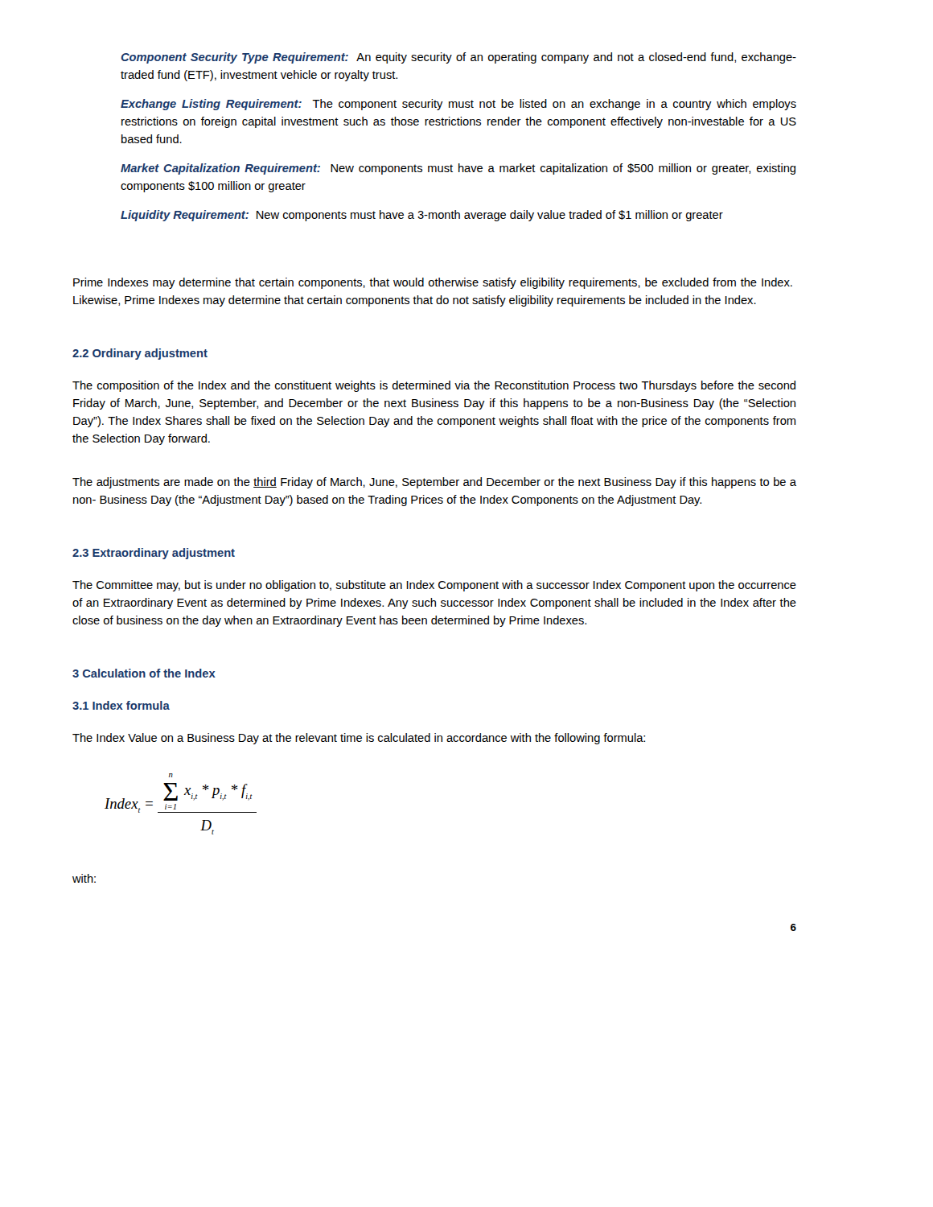Component Security Type Requirement: An equity security of an operating company and not a closed-end fund, exchange-traded fund (ETF), investment vehicle or royalty trust.
Exchange Listing Requirement: The component security must not be listed on an exchange in a country which employs restrictions on foreign capital investment such as those restrictions render the component effectively non-investable for a US based fund.
Market Capitalization Requirement: New components must have a market capitalization of $500 million or greater, existing components $100 million or greater
Liquidity Requirement: New components must have a 3-month average daily value traded of $1 million or greater
Prime Indexes may determine that certain components, that would otherwise satisfy eligibility requirements, be excluded from the Index. Likewise, Prime Indexes may determine that certain components that do not satisfy eligibility requirements be included in the Index.
2.2 Ordinary adjustment
The composition of the Index and the constituent weights is determined via the Reconstitution Process two Thursdays before the second Friday of March, June, September, and December or the next Business Day if this happens to be a non-Business Day (the “Selection Day”). The Index Shares shall be fixed on the Selection Day and the component weights shall float with the price of the components from the Selection Day forward.
The adjustments are made on the third Friday of March, June, September and December or the next Business Day if this happens to be a non- Business Day (the “Adjustment Day”) based on the Trading Prices of the Index Components on the Adjustment Day.
2.3 Extraordinary adjustment
The Committee may, but is under no obligation to, substitute an Index Component with a successor Index Component upon the occurrence of an Extraordinary Event as determined by Prime Indexes. Any such successor Index Component shall be included in the Index after the close of business on the day when an Extraordinary Event has been determined by Prime Indexes.
3 Calculation of the Index
3.1 Index formula
The Index Value on a Business Day at the relevant time is calculated in accordance with the following formula:
Indext = n Σ i=1 xi,t * pi,t * fi,t Dt
with:
6